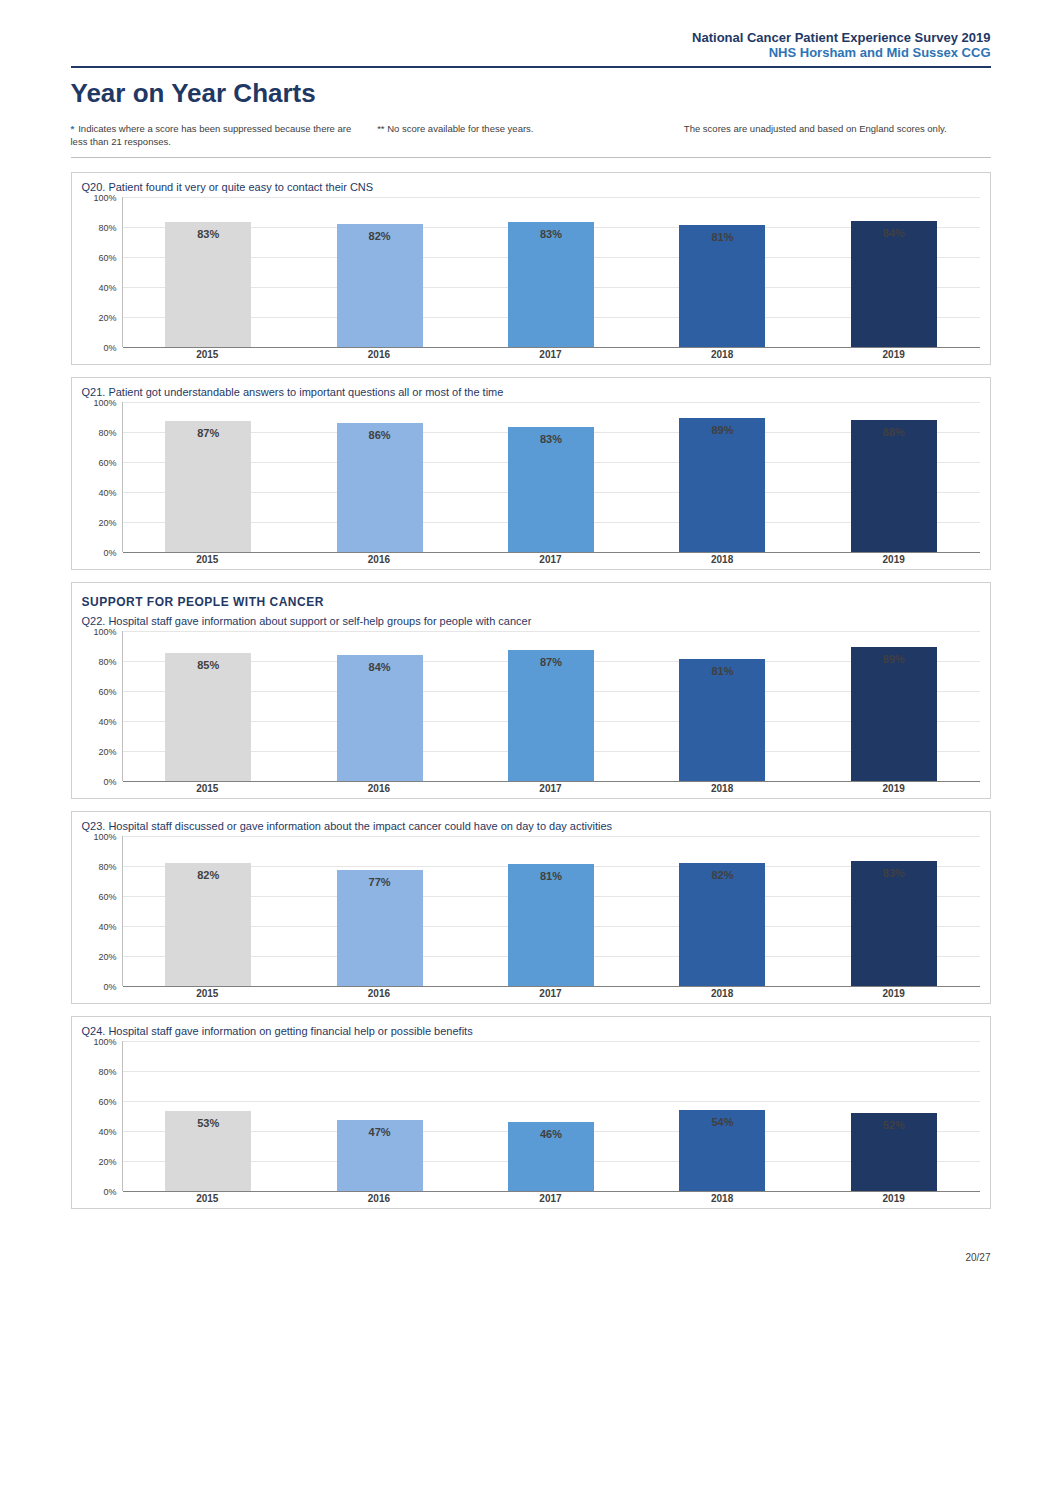National Cancer Patient Experience Survey 2019
NHS Horsham and Mid Sussex CCG
Year on Year Charts
*Indicates where a score has been suppressed because there are less than 21 responses.
** No score available for these years.
The scores are unadjusted and based on England scores only.
Q20. Patient found it very or quite easy to contact their CNS
100%
80%
60%
40%
20%
0%
83%
82%
83%
81%
84%
2015
2016
2017
2018
2019
Q21. Patient got understandable answers to important questions all or most of the time
100%
80%
60%
40%
20%
0%
87%
86%
83%
89%
88%
2015
2016
2017
2018
2019
SUPPORT FOR PEOPLE WITH CANCER
Q22. Hospital staff gave information about support or self-help groups for people with cancer
100%
80%
60%
40%
20%
0%
85%
84%
87%
81%
89%
2015
2016
2017
2018
2019
Q23. Hospital staff discussed or gave information about the impact cancer could have on day to day activities
100%
80%
60%
40%
20%
0%
82%
77%
81%
82%
83%
2015
2016
2017
2018
2019
Q24. Hospital staff gave information on getting financial help or possible benefits
100%
80%
60%
40%
20%
0%
53%
47%
46%
54%
52%
2015
2016
2017
2018
2019
20/27